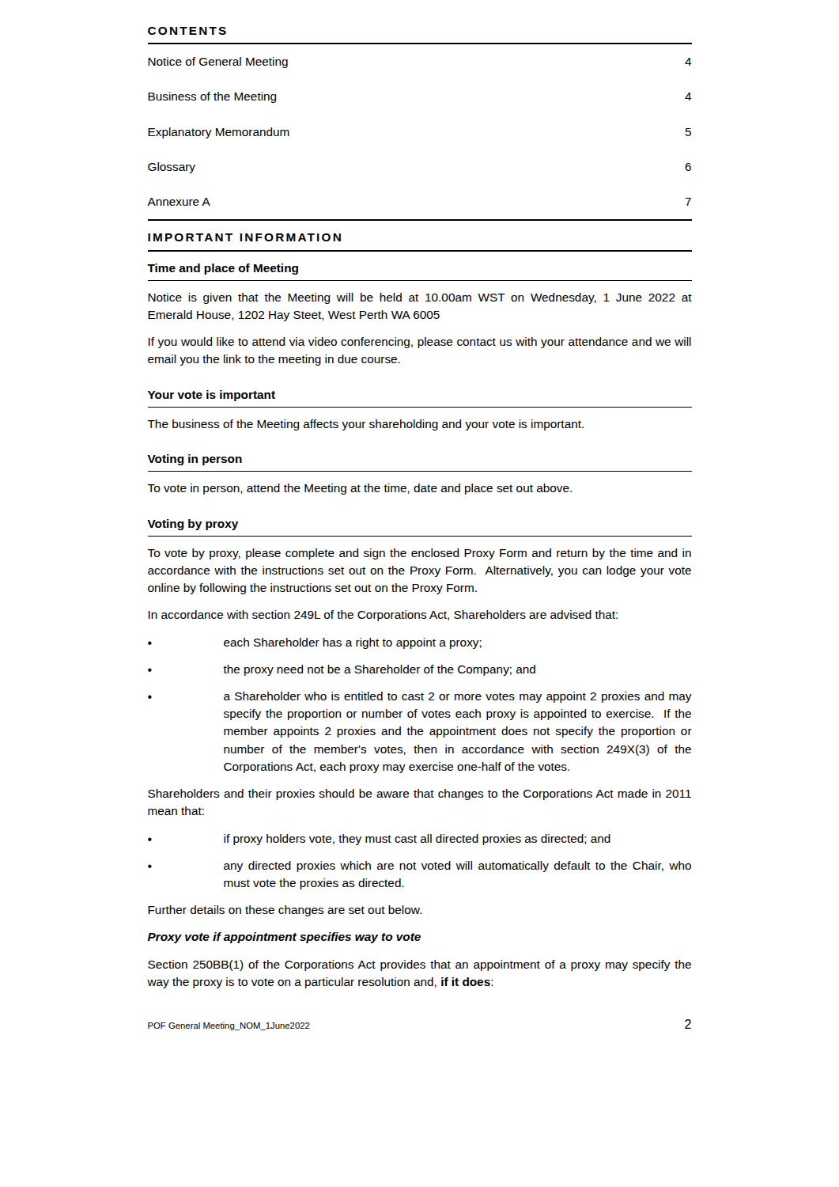Contents
| Notice of General Meeting | 4 |
| Business of the Meeting | 4 |
| Explanatory Memorandum | 5 |
| Glossary | 6 |
| Annexure A | 7 |
Important Information
Time and place of Meeting
Notice is given that the Meeting will be held at 10.00am WST on Wednesday, 1 June 2022 at Emerald House, 1202 Hay Steet, West Perth WA 6005
If you would like to attend via video conferencing, please contact us with your attendance and we will email you the link to the meeting in due course.
Your vote is important
The business of the Meeting affects your shareholding and your vote is important.
Voting in person
To vote in person, attend the Meeting at the time, date and place set out above.
Voting by proxy
To vote by proxy, please complete and sign the enclosed Proxy Form and return by the time and in accordance with the instructions set out on the Proxy Form. Alternatively, you can lodge your vote online by following the instructions set out on the Proxy Form.
In accordance with section 249L of the Corporations Act, Shareholders are advised that:
each Shareholder has a right to appoint a proxy;
the proxy need not be a Shareholder of the Company; and
a Shareholder who is entitled to cast 2 or more votes may appoint 2 proxies and may specify the proportion or number of votes each proxy is appointed to exercise. If the member appoints 2 proxies and the appointment does not specify the proportion or number of the member's votes, then in accordance with section 249X(3) of the Corporations Act, each proxy may exercise one-half of the votes.
Shareholders and their proxies should be aware that changes to the Corporations Act made in 2011 mean that:
if proxy holders vote, they must cast all directed proxies as directed; and
any directed proxies which are not voted will automatically default to the Chair, who must vote the proxies as directed.
Further details on these changes are set out below.
Proxy vote if appointment specifies way to vote
Section 250BB(1) of the Corporations Act provides that an appointment of a proxy may specify the way the proxy is to vote on a particular resolution and, if it does:
POF General Meeting_NOM_1June2022 2